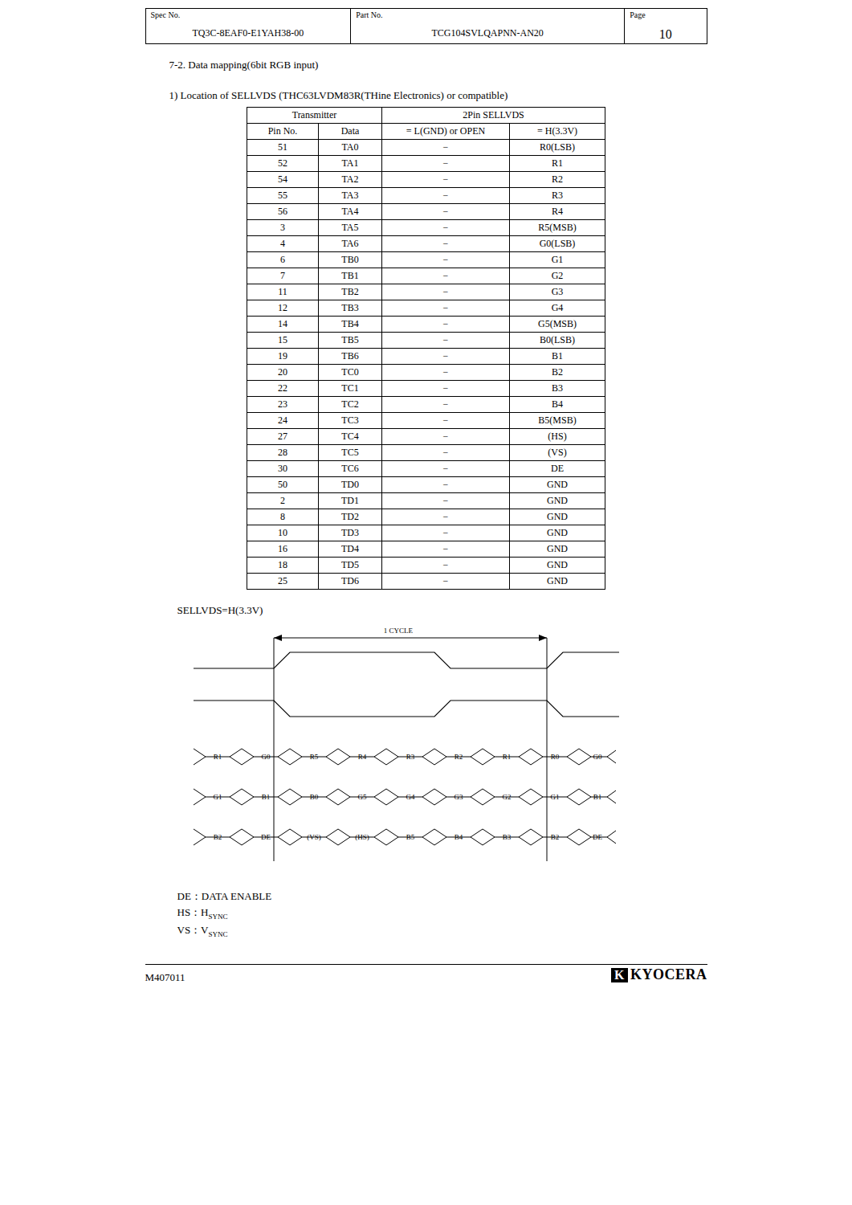| Spec No. TQ3C-8EAF0-E1YAH38-00 | Part No. TCG104SVLQAPNN-AN20 | Page 10 |
7-2. Data mapping(6bit RGB input)
1) Location of SELLVDS (THC63LVDM83R(THine Electronics) or compatible)
| Transmitter | 2Pin SELLVDS |
| --- | --- |
| Pin No. | Data | = L(GND) or OPEN | = H(3.3V) |
| 51 | TA0 | − | R0(LSB) |
| 52 | TA1 | − | R1 |
| 54 | TA2 | − | R2 |
| 55 | TA3 | − | R3 |
| 56 | TA4 | − | R4 |
| 3 | TA5 | − | R5(MSB) |
| 4 | TA6 | − | G0(LSB) |
| 6 | TB0 | − | G1 |
| 7 | TB1 | − | G2 |
| 11 | TB2 | − | G3 |
| 12 | TB3 | − | G4 |
| 14 | TB4 | − | G5(MSB) |
| 15 | TB5 | − | B0(LSB) |
| 19 | TB6 | − | B1 |
| 20 | TC0 | − | B2 |
| 22 | TC1 | − | B3 |
| 23 | TC2 | − | B4 |
| 24 | TC3 | − | B5(MSB) |
| 27 | TC4 | − | (HS) |
| 28 | TC5 | − | (VS) |
| 30 | TC6 | − | DE |
| 50 | TD0 | − | GND |
| 2 | TD1 | − | GND |
| 8 | TD2 | − | GND |
| 10 | TD3 | − | GND |
| 16 | TD4 | − | GND |
| 18 | TD5 | − | GND |
| 25 | TD6 | − | GND |
SELLVDS=H(3.3V)
1 CYCLE R1 G0 R5 R4 R3 R2 R1 R0 G0 G1 B1 B0 G5 G4 G3 G2 G1 B1 B2 DE (VS) (HS) B5 B4 B3 B2 DE
DE：DATA ENABLE
HS：HSYNC
VS：VSYNC
M407011 KKYOCERA